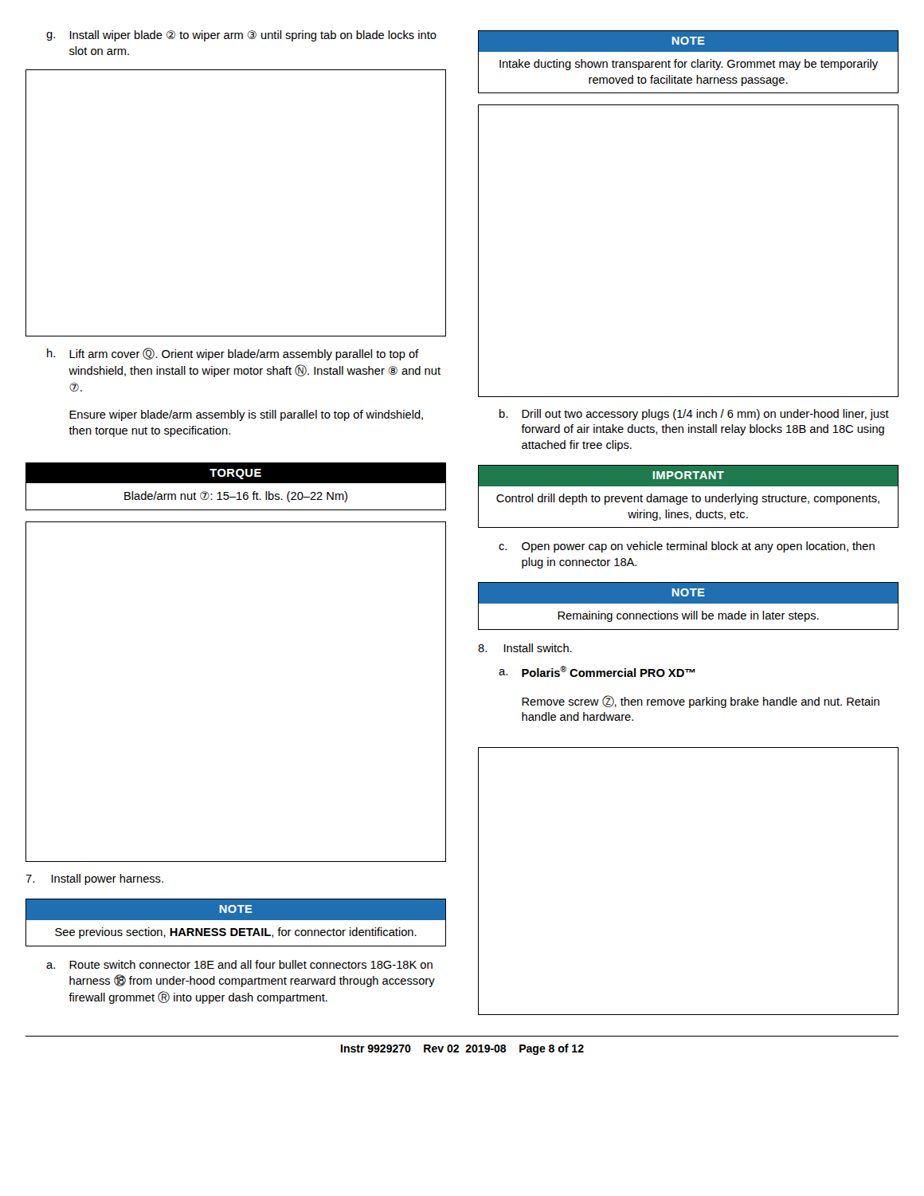g.
Install wiper blade ② to wiper arm ③ until spring tab on blade locks into slot on arm.
h.
Lift arm cover Ⓠ. Orient wiper blade/arm assembly parallel to top of windshield, then install to wiper motor shaft Ⓝ. Install washer ⑧ and nut ⑦.
Ensure wiper blade/arm assembly is still parallel to top of windshield, then torque nut to specification.
TORQUE
Blade/arm nut ⑦: 15–16 ft. lbs. (20–22 Nm)
7.
Install power harness.
NOTE
See previous section, HARNESS DETAIL, for connector identification.
a.
Route switch connector 18E and all four bullet connectors 18G-18K on harness ⑱ from under-hood compartment rearward through accessory firewall grommet Ⓡ into upper dash compartment.
NOTE
Intake ducting shown transparent for clarity. Grommet may be temporarily removed to facilitate harness passage.
b.
Drill out two accessory plugs (1/4 inch / 6 mm) on under-hood liner, just forward of air intake ducts, then install relay blocks 18B and 18C using attached fir tree clips.
IMPORTANT
Control drill depth to prevent damage to underlying structure, components, wiring, lines, ducts, etc.
c.
Open power cap on vehicle terminal block at any open location, then plug in connector 18A.
NOTE
Remaining connections will be made in later steps.
8.
Install switch.
a.
Polaris® Commercial PRO XD™
Remove screw Ⓩ, then remove parking brake handle and nut. Retain handle and hardware.
Instr 9929270 Rev 02 2019-08 Page 8 of 12